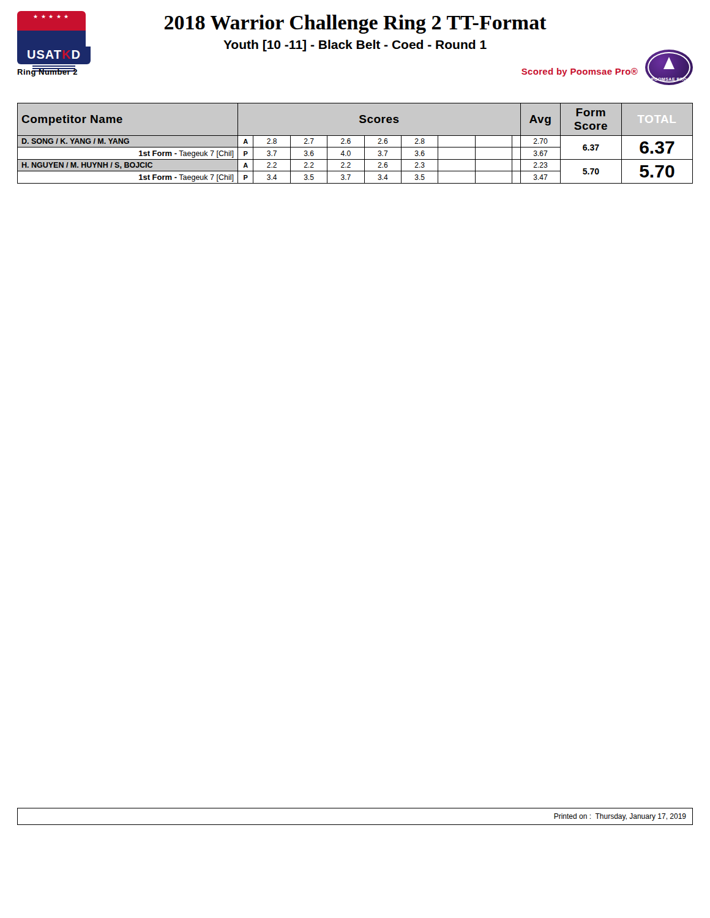USATKD
2018 Warrior Challenge Ring 2 TT-Format
Youth [10 -11] - Black Belt - Coed - Round 1
Ring Number 2
Scored by Poomsae Pro®
POOMSAE PRO
| Competitor Name | Scores | Avg | Form Score | TOTAL |
| --- | --- | --- | --- | --- |
| D. SONG / K. YANG / M. YANG | A | 2.8 | 2.7 | 2.6 | 2.6 | 2.8 | | | | 2.70 | 6.37 | 6.37 |
| 1st Form - Taegeuk 7 [Chil] | P | 3.7 | 3.6 | 4.0 | 3.7 | 3.6 | | | | 3.67 |
| H. NGUYEN / M. HUYNH / S, BOJCIC | A | 2.2 | 2.2 | 2.2 | 2.6 | 2.3 | | | | 2.23 | 5.70 | 5.70 |
| 1st Form - Taegeuk 7 [Chil] | P | 3.4 | 3.5 | 3.7 | 3.4 | 3.5 | | | | 3.47 |
Printed on : Thursday, January 17, 2019